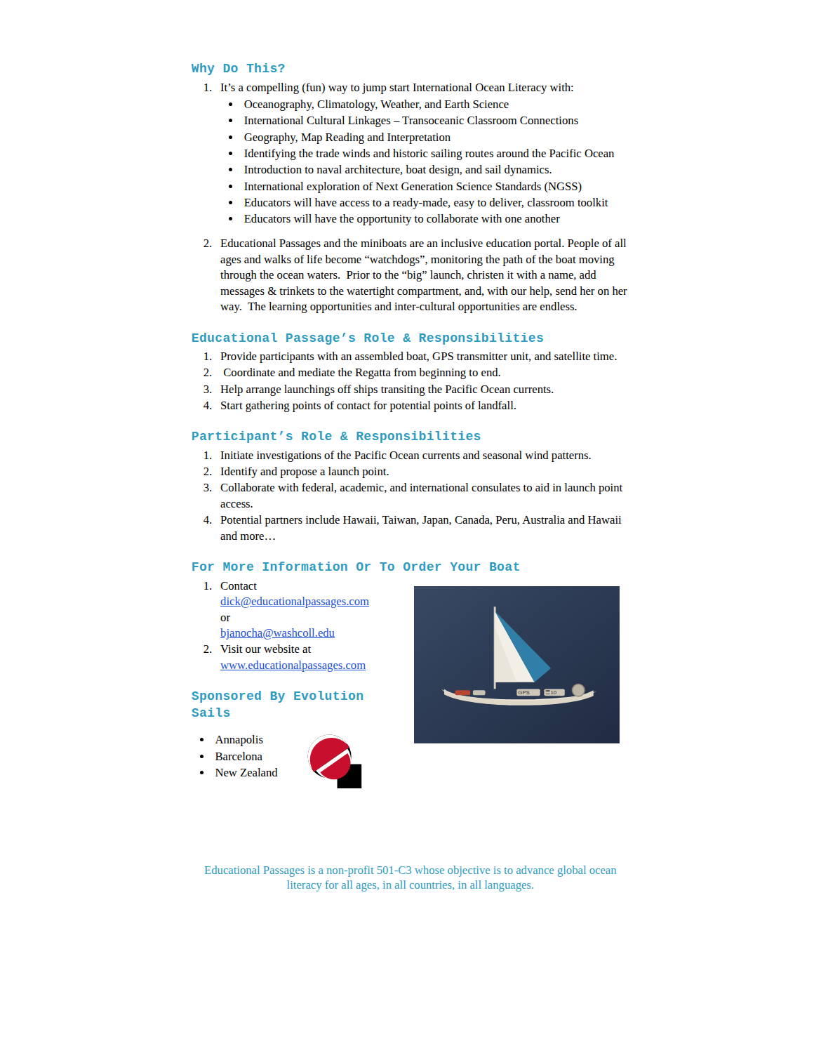Why Do This?
It’s a compelling (fun) way to jump start International Ocean Literacy with:
Oceanography, Climatology, Weather, and Earth Science
International Cultural Linkages – Transoceanic Classroom Connections
Geography, Map Reading and Interpretation
Identifying the trade winds and historic sailing routes around the Pacific Ocean
Introduction to naval architecture, boat design, and sail dynamics.
International exploration of Next Generation Science Standards (NGSS)
Educators will have access to a ready-made, easy to deliver, classroom toolkit
Educators will have the opportunity to collaborate with one another
Educational Passages and the miniboats are an inclusive education portal. People of all ages and walks of life become “watchdogs”, monitoring the path of the boat moving through the ocean waters. Prior to the “big” launch, christen it with a name, add messages & trinkets to the watertight compartment, and, with our help, send her on her way. The learning opportunities and inter-cultural opportunities are endless.
Educational Passage’s Role & Responsibilities
Provide participants with an assembled boat, GPS transmitter unit, and satellite time.
Coordinate and mediate the Regatta from beginning to end.
Help arrange launchings off ships transiting the Pacific Ocean currents.
Start gathering points of contact for potential points of landfall.
Participant’s Role & Responsibilities
Initiate investigations of the Pacific Ocean currents and seasonal wind patterns.
Identify and propose a launch point.
Collaborate with federal, academic, and international consulates to aid in launch point access.
Potential partners include Hawaii, Taiwan, Japan, Canada, Peru, Australia and Hawaii and more…
For More Information Or To Order Your Boat
Contact dick@educationalpassages.com or
bjanocha@washcoll.edu
Visit our website at
www.educationalpassages.com
Sponsored By Evolution Sails
Annapolis
Barcelona
New Zealand
GPS ☰10
Educational Passages is a non-profit 501-C3 whose objective is to advance global ocean literacy for all ages, in all countries, in all languages.